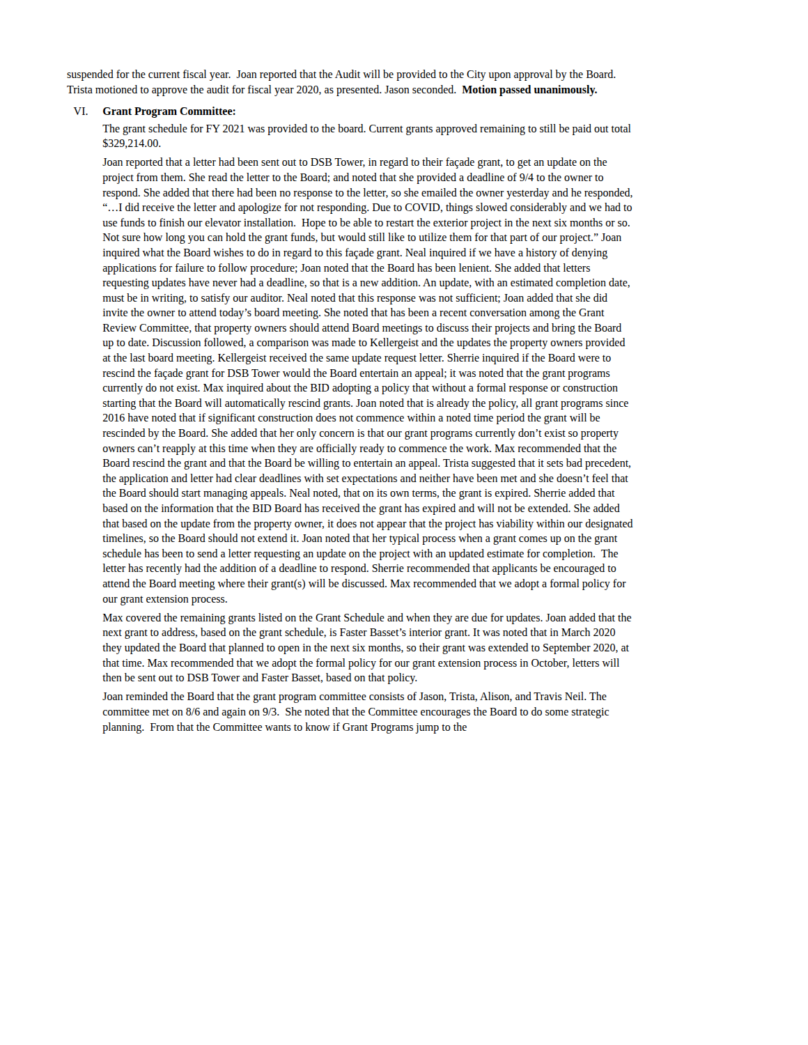suspended for the current fiscal year. Joan reported that the Audit will be provided to the City upon approval by the Board. Trista motioned to approve the audit for fiscal year 2020, as presented. Jason seconded. Motion passed unanimously.
VI.
Grant Program Committee:
The grant schedule for FY 2021 was provided to the board. Current grants approved remaining to still be paid out total $329,214.00.
Joan reported that a letter had been sent out to DSB Tower, in regard to their façade grant, to get an update on the project from them. She read the letter to the Board; and noted that she provided a deadline of 9/4 to the owner to respond. She added that there had been no response to the letter, so she emailed the owner yesterday and he responded, “…I did receive the letter and apologize for not responding. Due to COVID, things slowed considerably and we had to use funds to finish our elevator installation. Hope to be able to restart the exterior project in the next six months or so. Not sure how long you can hold the grant funds, but would still like to utilize them for that part of our project.” Joan inquired what the Board wishes to do in regard to this façade grant. Neal inquired if we have a history of denying applications for failure to follow procedure; Joan noted that the Board has been lenient. She added that letters requesting updates have never had a deadline, so that is a new addition. An update, with an estimated completion date, must be in writing, to satisfy our auditor. Neal noted that this response was not sufficient; Joan added that she did invite the owner to attend today’s board meeting. She noted that has been a recent conversation among the Grant Review Committee, that property owners should attend Board meetings to discuss their projects and bring the Board up to date. Discussion followed, a comparison was made to Kellergeist and the updates the property owners provided at the last board meeting. Kellergeist received the same update request letter. Sherrie inquired if the Board were to rescind the façade grant for DSB Tower would the Board entertain an appeal; it was noted that the grant programs currently do not exist. Max inquired about the BID adopting a policy that without a formal response or construction starting that the Board will automatically rescind grants. Joan noted that is already the policy, all grant programs since 2016 have noted that if significant construction does not commence within a noted time period the grant will be rescinded by the Board. She added that her only concern is that our grant programs currently don’t exist so property owners can’t reapply at this time when they are officially ready to commence the work. Max recommended that the Board rescind the grant and that the Board be willing to entertain an appeal. Trista suggested that it sets bad precedent, the application and letter had clear deadlines with set expectations and neither have been met and she doesn’t feel that the Board should start managing appeals. Neal noted, that on its own terms, the grant is expired. Sherrie added that based on the information that the BID Board has received the grant has expired and will not be extended. She added that based on the update from the property owner, it does not appear that the project has viability within our designated timelines, so the Board should not extend it. Joan noted that her typical process when a grant comes up on the grant schedule has been to send a letter requesting an update on the project with an updated estimate for completion. The letter has recently had the addition of a deadline to respond. Sherrie recommended that applicants be encouraged to attend the Board meeting where their grant(s) will be discussed. Max recommended that we adopt a formal policy for our grant extension process.
Max covered the remaining grants listed on the Grant Schedule and when they are due for updates. Joan added that the next grant to address, based on the grant schedule, is Faster Basset’s interior grant. It was noted that in March 2020 they updated the Board that planned to open in the next six months, so their grant was extended to September 2020, at that time. Max recommended that we adopt the formal policy for our grant extension process in October, letters will then be sent out to DSB Tower and Faster Basset, based on that policy.
Joan reminded the Board that the grant program committee consists of Jason, Trista, Alison, and Travis Neil. The committee met on 8/6 and again on 9/3. She noted that the Committee encourages the Board to do some strategic planning. From that the Committee wants to know if Grant Programs jump to the